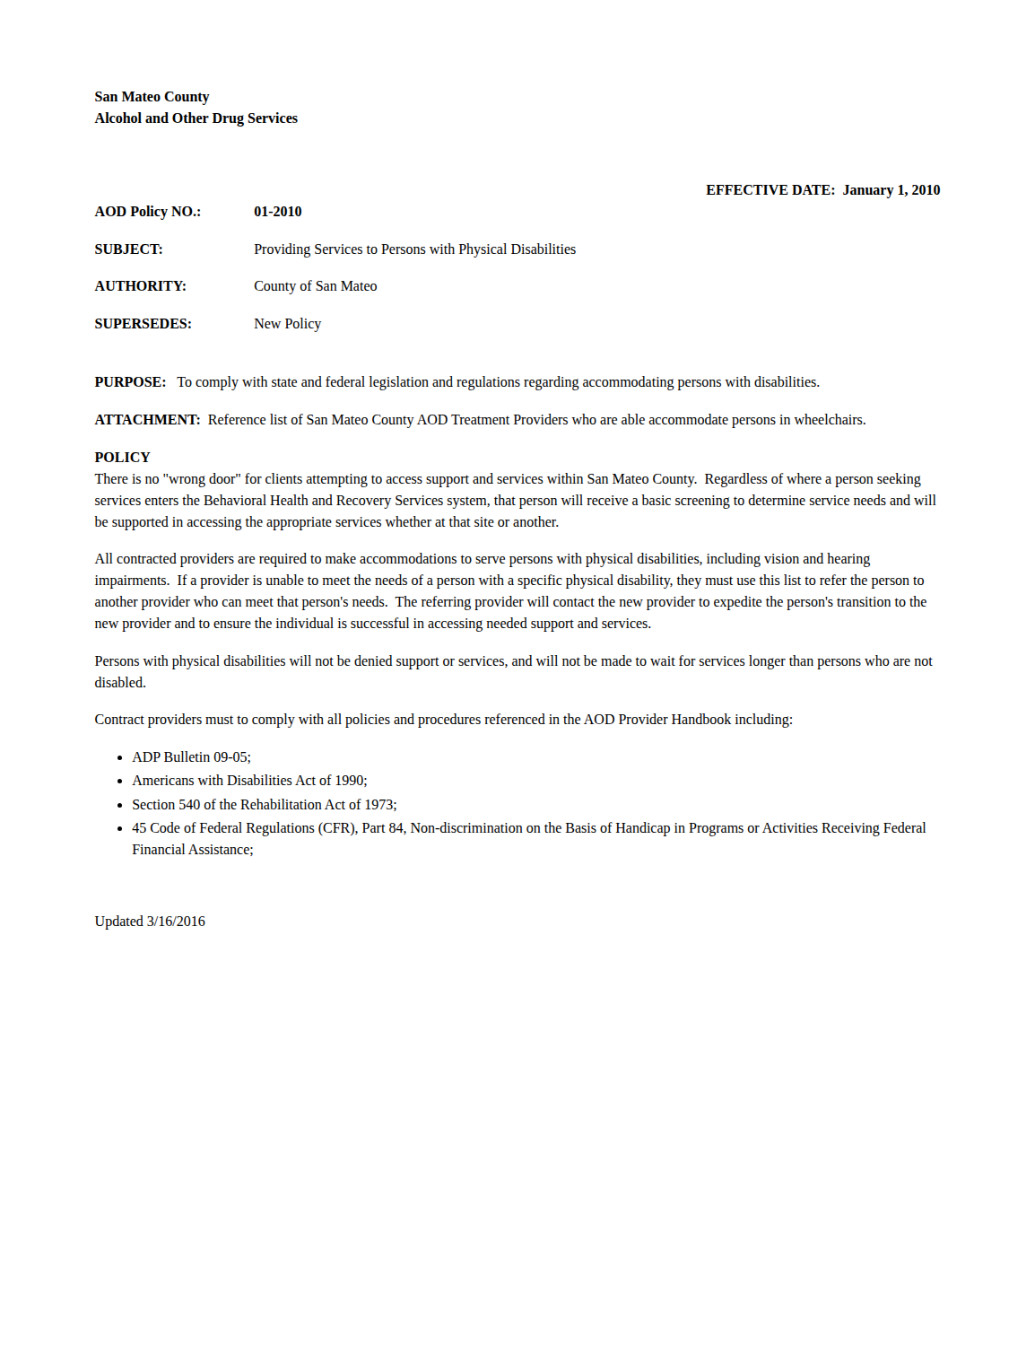San Mateo County
Alcohol and Other Drug Services
EFFECTIVE DATE: January 1, 2010
| AOD Policy NO.: | 01-2010 |
| SUBJECT: | Providing Services to Persons with Physical Disabilities |
| AUTHORITY: | County of San Mateo |
| SUPERSEDES: | New Policy |
PURPOSE: To comply with state and federal legislation and regulations regarding accommodating persons with disabilities.
ATTACHMENT: Reference list of San Mateo County AOD Treatment Providers who are able accommodate persons in wheelchairs.
POLICY
There is no "wrong door" for clients attempting to access support and services within San Mateo County. Regardless of where a person seeking services enters the Behavioral Health and Recovery Services system, that person will receive a basic screening to determine service needs and will be supported in accessing the appropriate services whether at that site or another.
All contracted providers are required to make accommodations to serve persons with physical disabilities, including vision and hearing impairments. If a provider is unable to meet the needs of a person with a specific physical disability, they must use this list to refer the person to another provider who can meet that person's needs. The referring provider will contact the new provider to expedite the person's transition to the new provider and to ensure the individual is successful in accessing needed support and services.
Persons with physical disabilities will not be denied support or services, and will not be made to wait for services longer than persons who are not disabled.
Contract providers must to comply with all policies and procedures referenced in the AOD Provider Handbook including:
ADP Bulletin 09-05;
Americans with Disabilities Act of 1990;
Section 540 of the Rehabilitation Act of 1973;
45 Code of Federal Regulations (CFR), Part 84, Non-discrimination on the Basis of Handicap in Programs or Activities Receiving Federal Financial Assistance;
Updated 3/16/2016